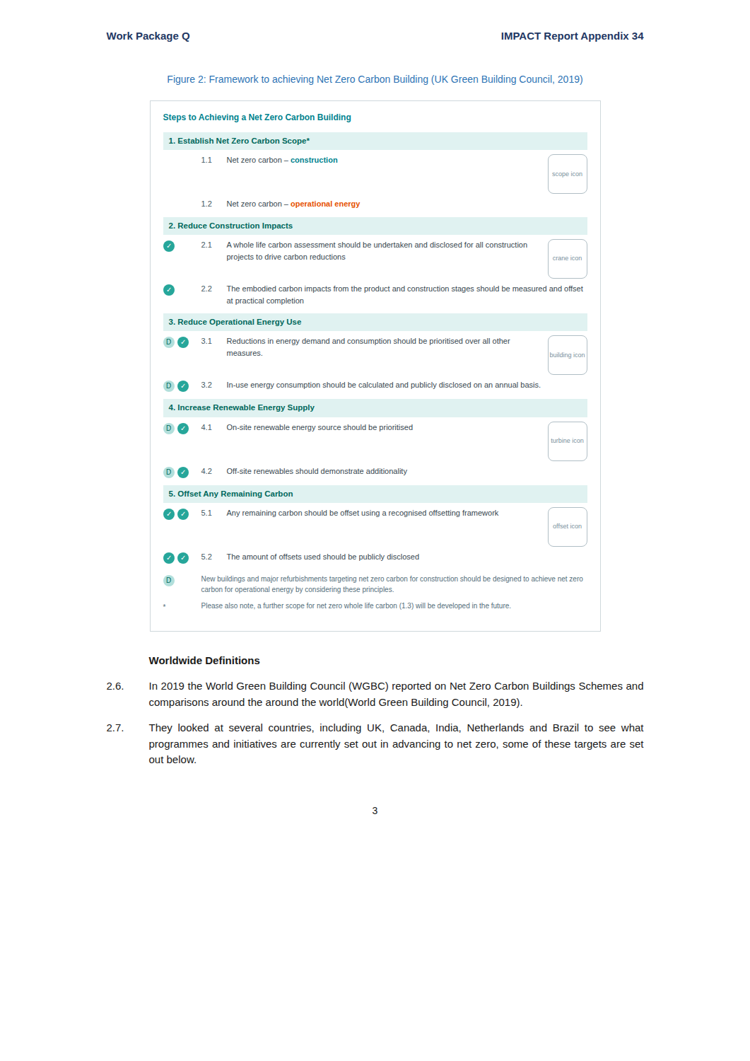Work Package Q
IMPACT Report Appendix 34
Figure 2: Framework to achieving Net Zero Carbon Building (UK Green Building Council, 2019)
Steps to Achieving a Net Zero Carbon Building
1. Establish Net Zero Carbon Scope*
1.1
Net zero carbon – construction
scope icon
1.2
Net zero carbon – operational energy
2. Reduce Construction Impacts
✓
2.1
A whole life carbon assessment should be undertaken and disclosed for all construction projects to drive carbon reductions
crane icon
✓
2.2
The embodied carbon impacts from the product and construction stages should be measured and offset at practical completion
3. Reduce Operational Energy Use
D✓
3.1
Reductions in energy demand and consumption should be prioritised over all other measures.
building icon
D✓
3.2
In-use energy consumption should be calculated and publicly disclosed on an annual basis.
4. Increase Renewable Energy Supply
D✓
4.1
On-site renewable energy source should be prioritised
turbine icon
D✓
4.2
Off-site renewables should demonstrate additionality
5. Offset Any Remaining Carbon
✓✓
5.1
Any remaining carbon should be offset using a recognised offsetting framework
offset icon
✓✓
5.2
The amount of offsets used should be publicly disclosed
D
New buildings and major refurbishments targeting net zero carbon for construction should be designed to achieve net zero carbon for operational energy by considering these principles.
*
Please also note, a further scope for net zero whole life carbon (1.3) will be developed in the future.
Worldwide Definitions
2.6.
In 2019 the World Green Building Council (WGBC) reported on Net Zero Carbon Buildings Schemes and comparisons around the around the world(World Green Building Council, 2019).
2.7.
They looked at several countries, including UK, Canada, India, Netherlands and Brazil to see what programmes and initiatives are currently set out in advancing to net zero, some of these targets are set out below.
3